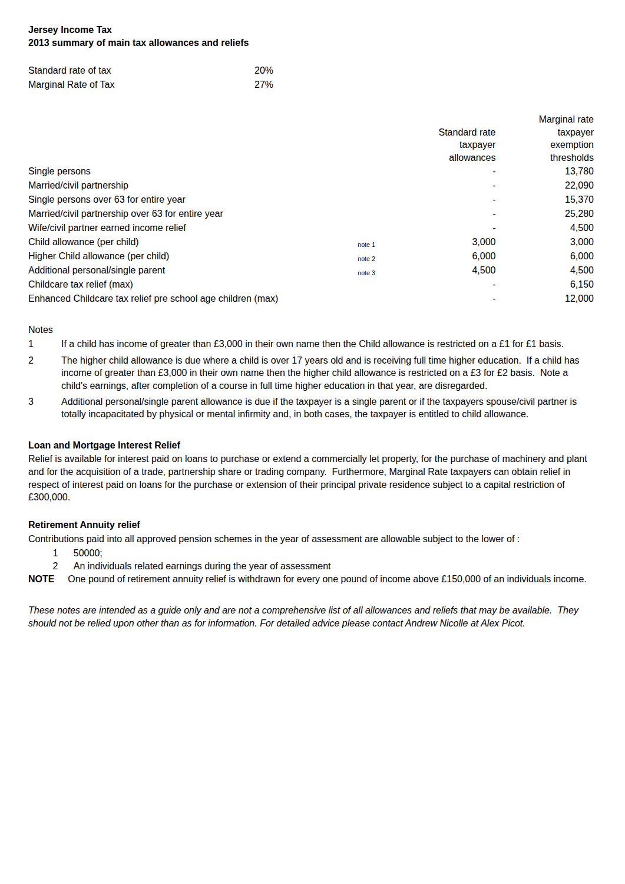Jersey Income Tax 2013 summary of main tax allowances and reliefs
| Standard rate of tax | 20% |
| Marginal Rate of Tax | 27% |
| | | Standard rate taxpayer allowances | Marginal rate taxpayer exemption thresholds |
| --- | --- | --- | --- |
| Single persons | | - | 13,780 |
| Married/civil partnership | | - | 22,090 |
| Single persons over 63 for entire year | | - | 15,370 |
| Married/civil partnership over 63 for entire year | | - | 25,280 |
| Wife/civil partner earned income relief | | - | 4,500 |
| Child allowance (per child) | note 1 | 3,000 | 3,000 |
| Higher Child allowance (per child) | note 2 | 6,000 | 6,000 |
| Additional personal/single parent | note 3 | 4,500 | 4,500 |
| Childcare tax relief (max) | | - | 6,150 |
| Enhanced Childcare tax relief pre school age children (max) | | - | 12,000 |
Notes
| 1 | If a child has income of greater than £3,000 in their own name then the Child allowance is restricted on a £1 for £1 basis. |
| 2 | The higher child allowance is due where a child is over 17 years old and is receiving full time higher education. If a child has income of greater than £3,000 in their own name then the higher child allowance is restricted on a £3 for £2 basis. Note a child's earnings, after completion of a course in full time higher education in that year, are disregarded. |
| 3 | Additional personal/single parent allowance is due if the taxpayer is a single parent or if the taxpayers spouse/civil partner is totally incapacitated by physical or mental infirmity and, in both cases, the taxpayer is entitled to child allowance. |
Loan and Mortgage Interest Relief
Relief is available for interest paid on loans to purchase or extend a commercially let property, for the purchase of machinery and plant and for the acquisition of a trade, partnership share or trading company. Furthermore, Marginal Rate taxpayers can obtain relief in respect of interest paid on loans for the purchase or extension of their principal private residence subject to a capital restriction of £300,000.
Retirement Annuity relief
Contributions paid into all approved pension schemes in the year of assessment are allowable subject to the lower of :
| 1 | 50000; |
| 2 | An individuals related earnings during the year of assessment |
| NOTE | One pound of retirement annuity relief is withdrawn for every one pound of income above £150,000 of an individuals income. |
These notes are intended as a guide only and are not a comprehensive list of all allowances and reliefs that may be available. They should not be relied upon other than as for information. For detailed advice please contact Andrew Nicolle at Alex Picot.